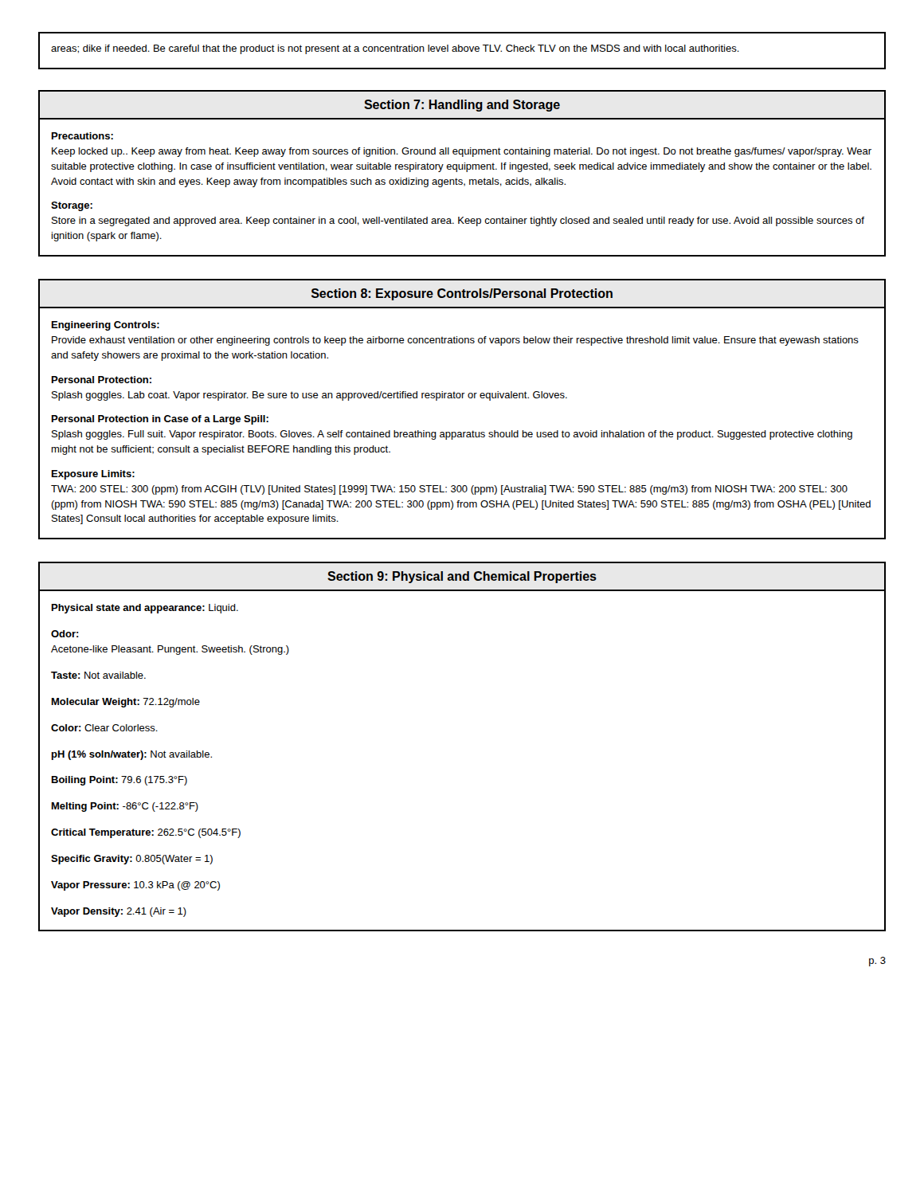areas; dike if needed. Be careful that the product is not present at a concentration level above TLV. Check TLV on the MSDS and with local authorities.
Section 7: Handling and Storage
Precautions:
Keep locked up.. Keep away from heat. Keep away from sources of ignition. Ground all equipment containing material. Do not ingest. Do not breathe gas/fumes/ vapor/spray. Wear suitable protective clothing. In case of insufficient ventilation, wear suitable respiratory equipment. If ingested, seek medical advice immediately and show the container or the label. Avoid contact with skin and eyes. Keep away from incompatibles such as oxidizing agents, metals, acids, alkalis.
Storage:
Store in a segregated and approved area. Keep container in a cool, well-ventilated area. Keep container tightly closed and sealed until ready for use. Avoid all possible sources of ignition (spark or flame).
Section 8: Exposure Controls/Personal Protection
Engineering Controls:
Provide exhaust ventilation or other engineering controls to keep the airborne concentrations of vapors below their respective threshold limit value. Ensure that eyewash stations and safety showers are proximal to the work-station location.
Personal Protection:
Splash goggles. Lab coat. Vapor respirator. Be sure to use an approved/certified respirator or equivalent. Gloves.
Personal Protection in Case of a Large Spill:
Splash goggles. Full suit. Vapor respirator. Boots. Gloves. A self contained breathing apparatus should be used to avoid inhalation of the product. Suggested protective clothing might not be sufficient; consult a specialist BEFORE handling this product.
Exposure Limits:
TWA: 200 STEL: 300 (ppm) from ACGIH (TLV) [United States] [1999] TWA: 150 STEL: 300 (ppm) [Australia] TWA: 590 STEL: 885 (mg/m3) from NIOSH TWA: 200 STEL: 300 (ppm) from NIOSH TWA: 590 STEL: 885 (mg/m3) [Canada] TWA: 200 STEL: 300 (ppm) from OSHA (PEL) [United States] TWA: 590 STEL: 885 (mg/m3) from OSHA (PEL) [United States] Consult local authorities for acceptable exposure limits.
Section 9: Physical and Chemical Properties
Physical state and appearance: Liquid.
Odor:
Acetone-like Pleasant. Pungent. Sweetish. (Strong.)
Taste: Not available.
Molecular Weight: 72.12g/mole
Color: Clear Colorless.
pH (1% soln/water): Not available.
Boiling Point: 79.6 (175.3°F)
Melting Point: -86°C (-122.8°F)
Critical Temperature: 262.5°C (504.5°F)
Specific Gravity: 0.805(Water = 1)
Vapor Pressure: 10.3 kPa (@ 20°C)
Vapor Density: 2.41 (Air = 1)
p. 3